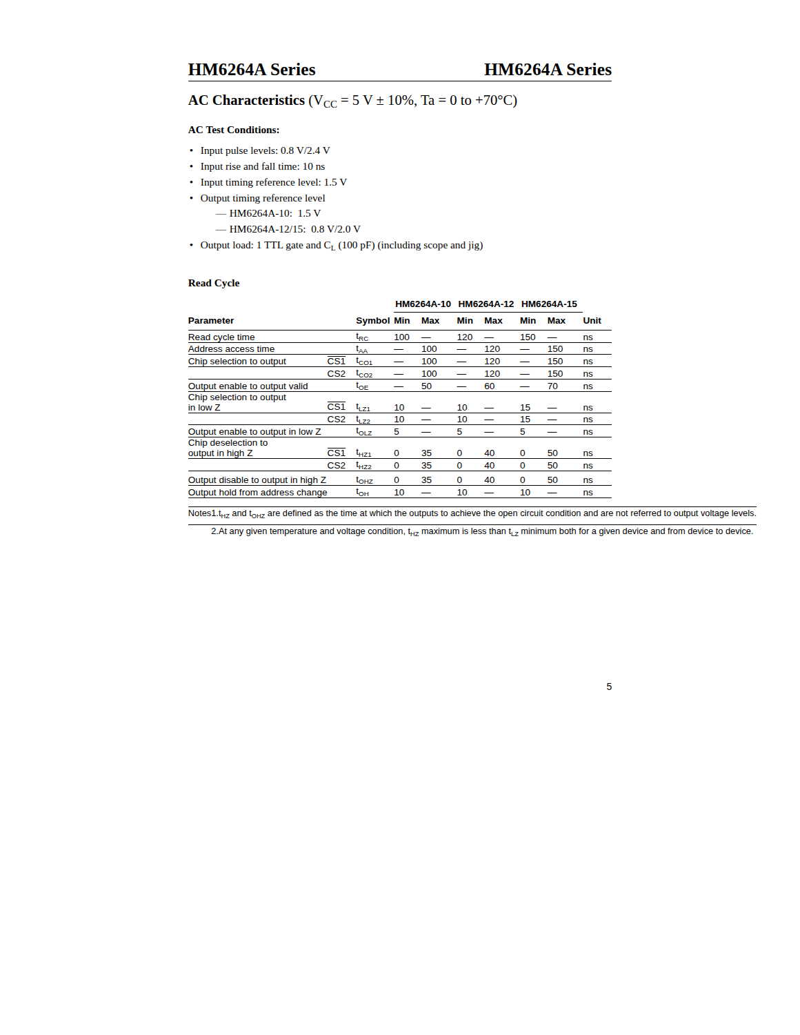HM6264A Series HM6264A Series
AC Characteristics (VCC = 5 V ± 10%, Ta = 0 to +70°C)
AC Test Conditions:
Input pulse levels: 0.8 V/2.4 V
Input rise and fall time: 10 ns
Input timing reference level: 1.5 V
Output timing reference level
HM6264A-10: 1.5 V
HM6264A-12/15: 0.8 V/2.0 V
Output load: 1 TTL gate and CL (100 pF) (including scope and jig)
Read Cycle
| | | | HM6264A-10 | HM6264A-12 | HM6264A-15 | |
| --- | --- | --- | --- | --- | --- | --- |
| Parameter | | Symbol | Min | Max | Min | Max | Min | Max | Unit |
| Read cycle time | | t RC | 100 | — | 120 | — | 150 | — | ns |
| Address access time | | t AA | — | 100 | — | 120 | — | 150 | ns |
| Chip selection to output | CS1 | t CO1 | — | 100 | — | 120 | — | 150 | ns |
| | CS2 | t CO2 | — | 100 | — | 120 | — | 150 | ns |
| Output enable to output valid | | t OE | — | 50 | — | 60 | — | 70 | ns |
| Chip selection to output in low Z | CS1 | t LZ1 | 10 | — | 10 | — | 15 | — | ns |
| | CS2 | t LZ2 | 10 | — | 10 | — | 15 | — | ns |
| Output enable to output in low Z | | t OLZ | 5 | — | 5 | — | 5 | — | ns |
| Chip deselection to output in high Z | CS1 | t HZ1 | 0 | 35 | 0 | 40 | 0 | 50 | ns |
| | CS2 | t HZ2 | 0 | 35 | 0 | 40 | 0 | 50 | ns |
| Output disable to output in high Z | | t OHZ | 0 | 35 | 0 | 40 | 0 | 50 | ns |
| Output hold from address change | | t OH | 10 | — | 10 | — | 10 | — | ns |
| Notes | 1. | t HZ and t OHZ are defined as the time at which the outputs to achieve the open circuit condition and are not referred to output voltage levels. |
| | 2. | At any given temperature and voltage condition, t HZ maximum is less than t LZ minimum both for a given device and from device to device. |
5